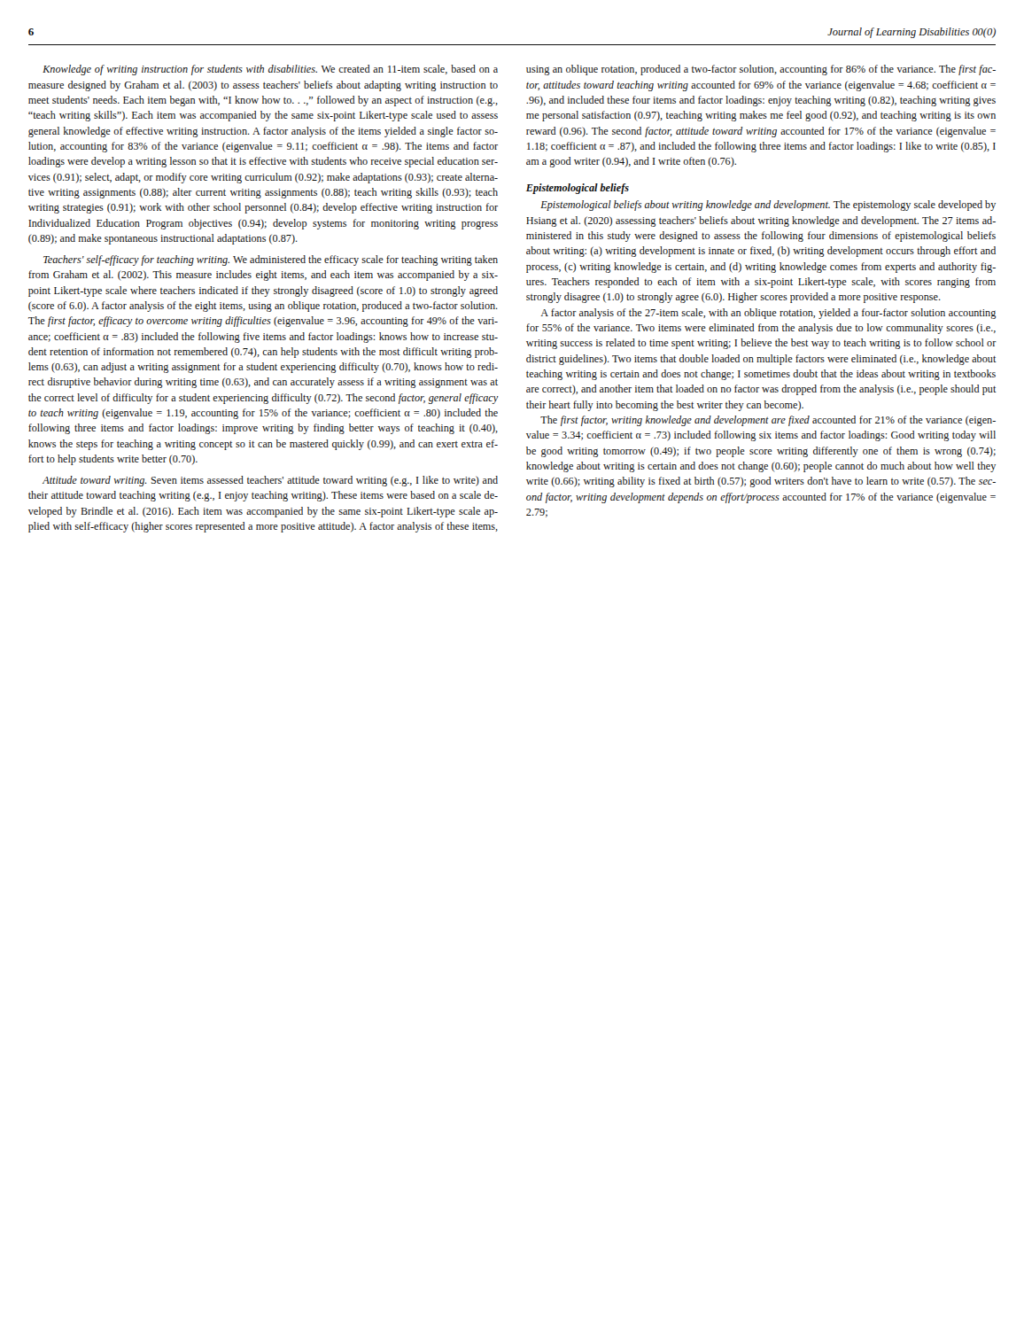6 Journal of Learning Disabilities 00(0)
Knowledge of writing instruction for students with disabilities. We created an 11-item scale, based on a measure designed by Graham et al. (2003) to assess teachers' beliefs about adapting writing instruction to meet students' needs. Each item began with, “I know how to. . .,” followed by an aspect of instruction (e.g., “teach writing skills”). Each item was accompanied by the same six-point Likert-type scale used to assess general knowledge of effective writing instruction. A factor analysis of the items yielded a single factor solution, accounting for 83% of the variance (eigenvalue = 9.11; coefficient α = .98). The items and factor loadings were develop a writing lesson so that it is effective with students who receive special education services (0.91); select, adapt, or modify core writing curriculum (0.92); make adaptations (0.93); create alternative writing assignments (0.88); alter current writing assignments (0.88); teach writing skills (0.93); teach writing strategies (0.91); work with other school personnel (0.84); develop effective writing instruction for Individualized Education Program objectives (0.94); develop systems for monitoring writing progress (0.89); and make spontaneous instructional adaptations (0.87).
Teachers' self-efficacy for teaching writing. We administered the efficacy scale for teaching writing taken from Graham et al. (2002). This measure includes eight items, and each item was accompanied by a six-point Likert-type scale where teachers indicated if they strongly disagreed (score of 1.0) to strongly agreed (score of 6.0). A factor analysis of the eight items, using an oblique rotation, produced a two-factor solution. The first factor, efficacy to overcome writing difficulties (eigenvalue = 3.96, accounting for 49% of the variance; coefficient α = .83) included the following five items and factor loadings: knows how to increase student retention of information not remembered (0.74), can help students with the most difficult writing problems (0.63), can adjust a writing assignment for a student experiencing difficulty (0.70), knows how to redirect disruptive behavior during writing time (0.63), and can accurately assess if a writing assignment was at the correct level of difficulty for a student experiencing difficulty (0.72). The second factor, general efficacy to teach writing (eigenvalue = 1.19, accounting for 15% of the variance; coefficient α = .80) included the following three items and factor loadings: improve writing by finding better ways of teaching it (0.40), knows the steps for teaching a writing concept so it can be mastered quickly (0.99), and can exert extra effort to help students write better (0.70).
Attitude toward writing. Seven items assessed teachers' attitude toward writing (e.g., I like to write) and their attitude toward teaching writing (e.g., I enjoy teaching writing). These items were based on a scale developed by Brindle et al. (2016). Each item was accompanied by the same six-point Likert-type scale applied with self-efficacy (higher scores represented a more positive attitude). A factor analysis of these items, using an oblique rotation, produced a two-factor solution, accounting for 86% of the variance. The first factor, attitudes toward teaching writing accounted for 69% of the variance (eigenvalue = 4.68; coefficient α = .96), and included these four items and factor loadings: enjoy teaching writing (0.82), teaching writing gives me personal satisfaction (0.97), teaching writing makes me feel good (0.92), and teaching writing is its own reward (0.96). The second factor, attitude toward writing accounted for 17% of the variance (eigenvalue = 1.18; coefficient α = .87), and included the following three items and factor loadings: I like to write (0.85), I am a good writer (0.94), and I write often (0.76).
Epistemological beliefs
Epistemological beliefs about writing knowledge and development. The epistemology scale developed by Hsiang et al. (2020) assessing teachers' beliefs about writing knowledge and development. The 27 items administered in this study were designed to assess the following four dimensions of epistemological beliefs about writing: (a) writing development is innate or fixed, (b) writing development occurs through effort and process, (c) writing knowledge is certain, and (d) writing knowledge comes from experts and authority figures. Teachers responded to each of item with a six-point Likert-type scale, with scores ranging from strongly disagree (1.0) to strongly agree (6.0). Higher scores provided a more positive response.
A factor analysis of the 27-item scale, with an oblique rotation, yielded a four-factor solution accounting for 55% of the variance. Two items were eliminated from the analysis due to low communality scores (i.e., writing success is related to time spent writing; I believe the best way to teach writing is to follow school or district guidelines). Two items that double loaded on multiple factors were eliminated (i.e., knowledge about teaching writing is certain and does not change; I sometimes doubt that the ideas about writing in textbooks are correct), and another item that loaded on no factor was dropped from the analysis (i.e., people should put their heart fully into becoming the best writer they can become).
The first factor, writing knowledge and development are fixed accounted for 21% of the variance (eigenvalue = 3.34; coefficient α = .73) included following six items and factor loadings: Good writing today will be good writing tomorrow (0.49); if two people score writing differently one of them is wrong (0.74); knowledge about writing is certain and does not change (0.60); people cannot do much about how well they write (0.66); writing ability is fixed at birth (0.57); good writers don't have to learn to write (0.57). The second factor, writing development depends on effort/process accounted for 17% of the variance (eigenvalue = 2.79;